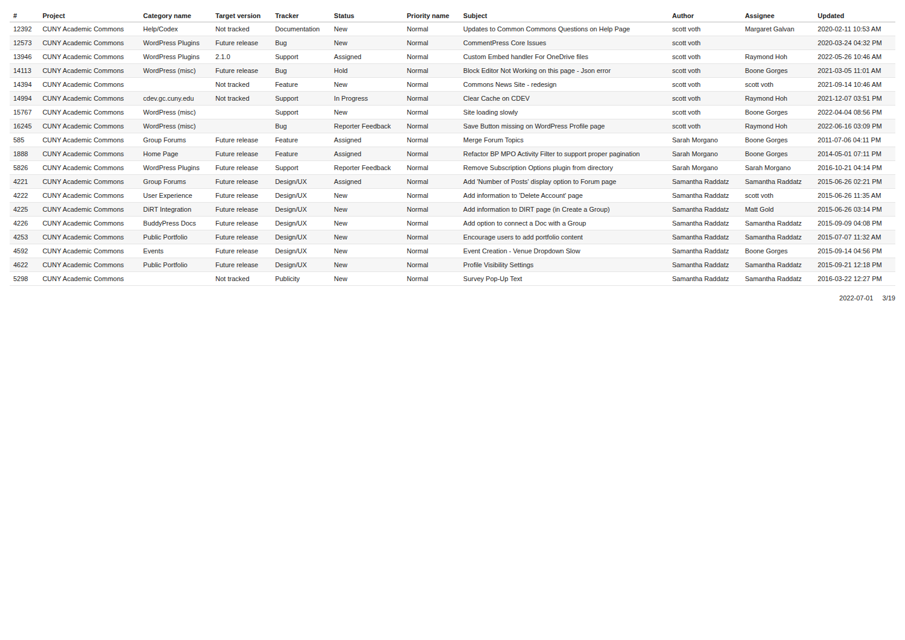| # | Project | Category name | Target version | Tracker | Status | Priority name | Subject | Author | Assignee | Updated |
| --- | --- | --- | --- | --- | --- | --- | --- | --- | --- | --- |
| 12392 | CUNY Academic Commons | Help/Codex | Not tracked | Documentation | New | Normal | Updates to Common Commons Questions on Help Page | scott voth | Margaret Galvan | 2020-02-11 10:53 AM |
| 12573 | CUNY Academic Commons | WordPress Plugins | Future release | Bug | New | Normal | CommentPress Core Issues | scott voth | | 2020-03-24 04:32 PM |
| 13946 | CUNY Academic Commons | WordPress Plugins | 2.1.0 | Support | Assigned | Normal | Custom Embed handler For OneDrive files | scott voth | Raymond Hoh | 2022-05-26 10:46 AM |
| 14113 | CUNY Academic Commons | WordPress (misc) | Future release | Bug | Hold | Normal | Block Editor Not Working on this page - Json error | scott voth | Boone Gorges | 2021-03-05 11:01 AM |
| 14394 | CUNY Academic Commons | | Not tracked | Feature | New | Normal | Commons News Site - redesign | scott voth | scott voth | 2021-09-14 10:46 AM |
| 14994 | CUNY Academic Commons | cdev.gc.cuny.edu | Not tracked | Support | In Progress | Normal | Clear Cache on CDEV | scott voth | Raymond Hoh | 2021-12-07 03:51 PM |
| 15767 | CUNY Academic Commons | WordPress (misc) | | Support | New | Normal | Site loading slowly | scott voth | Boone Gorges | 2022-04-04 08:56 PM |
| 16245 | CUNY Academic Commons | WordPress (misc) | | Bug | Reporter Feedback | Normal | Save Button missing on WordPress Profile page | scott voth | Raymond Hoh | 2022-06-16 03:09 PM |
| 585 | CUNY Academic Commons | Group Forums | Future release | Feature | Assigned | Normal | Merge Forum Topics | Sarah Morgano | Boone Gorges | 2011-07-06 04:11 PM |
| 1888 | CUNY Academic Commons | Home Page | Future release | Feature | Assigned | Normal | Refactor BP MPO Activity Filter to support proper pagination | Sarah Morgano | Boone Gorges | 2014-05-01 07:11 PM |
| 5826 | CUNY Academic Commons | WordPress Plugins | Future release | Support | Reporter Feedback | Normal | Remove Subscription Options plugin from directory | Sarah Morgano | Sarah Morgano | 2016-10-21 04:14 PM |
| 4221 | CUNY Academic Commons | Group Forums | Future release | Design/UX | Assigned | Normal | Add 'Number of Posts' display option to Forum page | Samantha Raddatz | Samantha Raddatz | 2015-06-26 02:21 PM |
| 4222 | CUNY Academic Commons | User Experience | Future release | Design/UX | New | Normal | Add information to 'Delete Account' page | Samantha Raddatz | scott voth | 2015-06-26 11:35 AM |
| 4225 | CUNY Academic Commons | DiRT Integration | Future release | Design/UX | New | Normal | Add information to DIRT page (in Create a Group) | Samantha Raddatz | Matt Gold | 2015-06-26 03:14 PM |
| 4226 | CUNY Academic Commons | BuddyPress Docs | Future release | Design/UX | New | Normal | Add option to connect a Doc with a Group | Samantha Raddatz | Samantha Raddatz | 2015-09-09 04:08 PM |
| 4253 | CUNY Academic Commons | Public Portfolio | Future release | Design/UX | New | Normal | Encourage users to add portfolio content | Samantha Raddatz | Samantha Raddatz | 2015-07-07 11:32 AM |
| 4592 | CUNY Academic Commons | Events | Future release | Design/UX | New | Normal | Event Creation - Venue Dropdown Slow | Samantha Raddatz | Boone Gorges | 2015-09-14 04:56 PM |
| 4622 | CUNY Academic Commons | Public Portfolio | Future release | Design/UX | New | Normal | Profile Visibility Settings | Samantha Raddatz | Samantha Raddatz | 2015-09-21 12:18 PM |
| 5298 | CUNY Academic Commons | | Not tracked | Publicity | New | Normal | Survey Pop-Up Text | Samantha Raddatz | Samantha Raddatz | 2016-03-22 12:27 PM |
2022-07-01 3/19